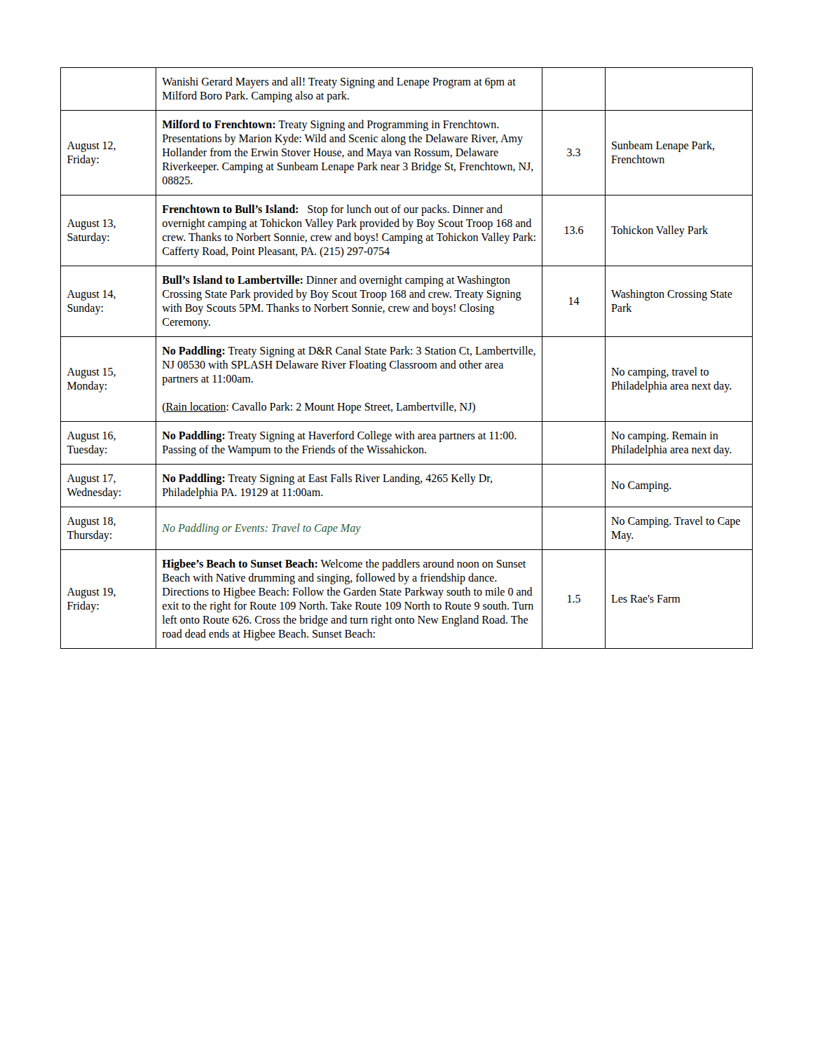| | Wanishi Gerard Mayers and all! Treaty Signing and Lenape Program at 6pm at Milford Boro Park. Camping also at park. | | |
| August 12, Friday: | Milford to Frenchtown: Treaty Signing and Programming in Frenchtown. Presentations by Marion Kyde: Wild and Scenic along the Delaware River, Amy Hollander from the Erwin Stover House, and Maya van Rossum, Delaware Riverkeeper. Camping at Sunbeam Lenape Park near 3 Bridge St, Frenchtown, NJ, 08825. | 3.3 | Sunbeam Lenape Park, Frenchtown |
| August 13, Saturday: | Frenchtown to Bull’s Island: Stop for lunch out of our packs. Dinner and overnight camping at Tohickon Valley Park provided by Boy Scout Troop 168 and crew. Thanks to Norbert Sonnie, crew and boys! Camping at Tohickon Valley Park: Cafferty Road, Point Pleasant, PA. (215) 297-0754 | 13.6 | Tohickon Valley Park |
| August 14, Sunday: | Bull’s Island to Lambertville: Dinner and overnight camping at Washington Crossing State Park provided by Boy Scout Troop 168 and crew. Treaty Signing with Boy Scouts 5PM. Thanks to Norbert Sonnie, crew and boys! Closing Ceremony. | 14 | Washington Crossing State Park |
| August 15, Monday: | No Paddling: Treaty Signing at D&R Canal State Park: 3 Station Ct, Lambertville, NJ 08530 with SPLASH Delaware River Floating Classroom and other area partners at 11:00am. ( Rain location : Cavallo Park: 2 Mount Hope Street, Lambertville, NJ) | | No camping, travel to Philadelphia area next day. |
| August 16, Tuesday: | No Paddling: Treaty Signing at Haverford College with area partners at 11:00. Passing of the Wampum to the Friends of the Wissahickon. | | No camping. Remain in Philadelphia area next day. |
| August 17, Wednesday: | No Paddling: Treaty Signing at East Falls River Landing, 4265 Kelly Dr, Philadelphia PA. 19129 at 11:00am. | | No Camping. |
| August 18, Thursday: | No Paddling or Events: Travel to Cape May | | No Camping. Travel to Cape May. |
| August 19, Friday: | Higbee’s Beach to Sunset Beach: Welcome the paddlers around noon on Sunset Beach with Native drumming and singing, followed by a friendship dance. Directions to Higbee Beach: Follow the Garden State Parkway south to mile 0 and exit to the right for Route 109 North. Take Route 109 North to Route 9 south. Turn left onto Route 626. Cross the bridge and turn right onto New England Road. The road dead ends at Higbee Beach. Sunset Beach: | 1.5 | Les Rae's Farm |